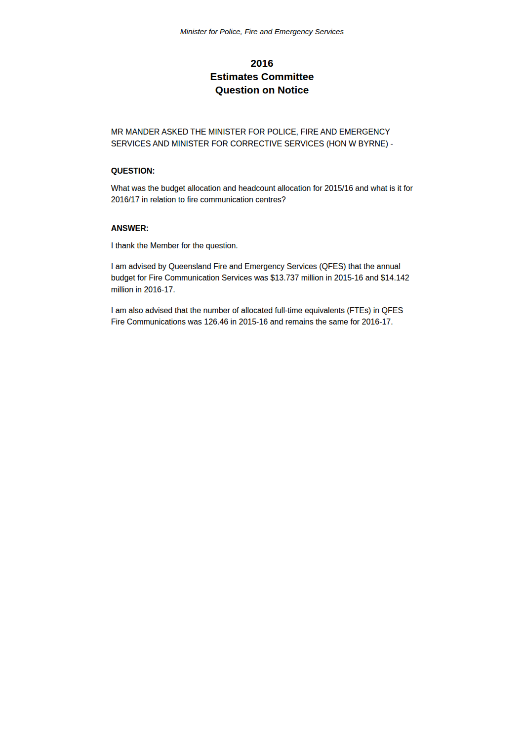Minister for Police, Fire and Emergency Services
2016
Estimates Committee
Question on Notice
MR MANDER ASKED THE MINISTER FOR POLICE, FIRE AND EMERGENCY SERVICES AND MINISTER FOR CORRECTIVE SERVICES (HON W BYRNE) -
QUESTION:
What was the budget allocation and headcount allocation for 2015/16 and what is it for 2016/17 in relation to fire communication centres?
ANSWER:
I thank the Member for the question.
I am advised by Queensland Fire and Emergency Services (QFES) that the annual budget for Fire Communication Services was $13.737 million in 2015-16 and $14.142 million in 2016-17.
I am also advised that the number of allocated full-time equivalents (FTEs) in QFES Fire Communications was 126.46 in 2015-16 and remains the same for 2016-17.